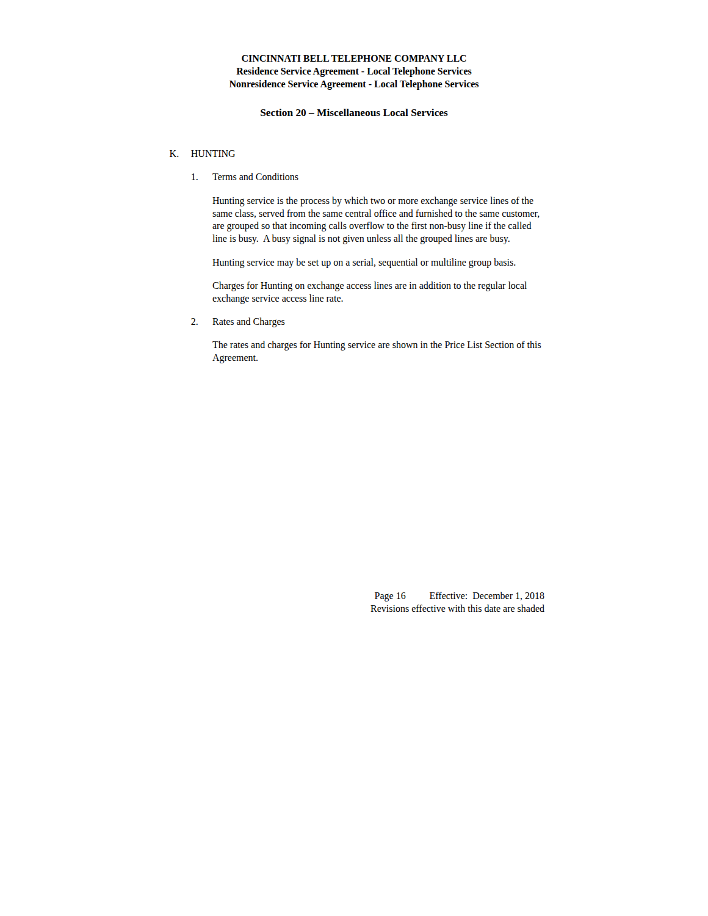CINCINNATI BELL TELEPHONE COMPANY LLC
Residence Service Agreement - Local Telephone Services
Nonresidence Service Agreement - Local Telephone Services
Section 20 – Miscellaneous Local Services
K.
HUNTING
1.
Terms and Conditions
Hunting service is the process by which two or more exchange service lines of the same class, served from the same central office and furnished to the same customer, are grouped so that incoming calls overflow to the first non-busy line if the called line is busy. A busy signal is not given unless all the grouped lines are busy.
Hunting service may be set up on a serial, sequential or multiline group basis.
Charges for Hunting on exchange access lines are in addition to the regular local exchange service access line rate.
2.
Rates and Charges
The rates and charges for Hunting service are shown in the Price List Section of this Agreement.
Page 16 Effective: December 1, 2018
Revisions effective with this date are shaded